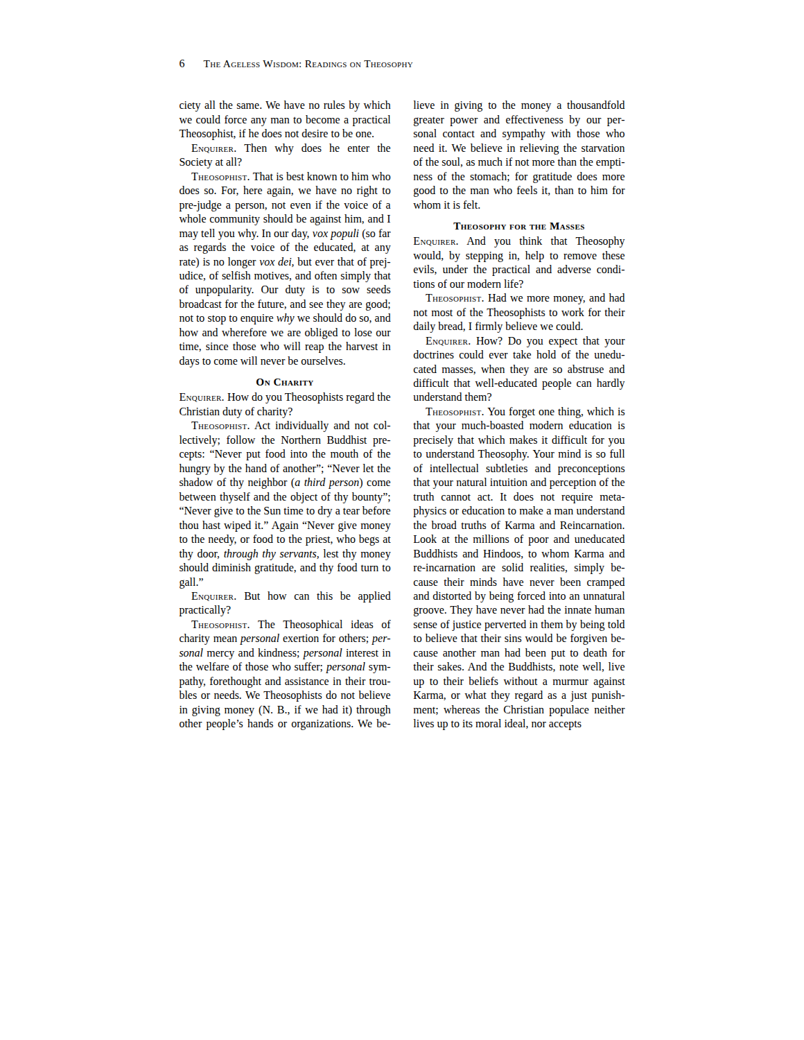6 The Ageless Wisdom: Readings on Theosophy
ciety all the same. We have no rules by which we could force any man to become a practical Theosophist, if he does not desire to be one.
Enquirer. Then why does he enter the Society at all?
Theosophist. That is best known to him who does so. For, here again, we have no right to pre-judge a person, not even if the voice of a whole community should be against him, and I may tell you why. In our day, vox populi (so far as regards the voice of the educated, at any rate) is no longer vox dei, but ever that of prejudice, of selfish motives, and often simply that of unpopularity. Our duty is to sow seeds broadcast for the future, and see they are good; not to stop to enquire why we should do so, and how and wherefore we are obliged to lose our time, since those who will reap the harvest in days to come will never be ourselves.
On Charity
Enquirer. How do you Theosophists regard the Christian duty of charity?
Theosophist. Act individually and not collectively; follow the Northern Buddhist precepts: “Never put food into the mouth of the hungry by the hand of another”; “Never let the shadow of thy neighbor (a third person) come between thyself and the object of thy bounty”; “Never give to the Sun time to dry a tear before thou hast wiped it.” Again “Never give money to the needy, or food to the priest, who begs at thy door, through thy servants, lest thy money should diminish gratitude, and thy food turn to gall.”
Enquirer. But how can this be applied practically?
Theosophist. The Theosophical ideas of charity mean personal exertion for others; personal mercy and kindness; personal interest in the welfare of those who suffer; personal sympathy, forethought and assistance in their troubles or needs. We Theosophists do not believe in giving money (N. B., if we had it) through other people’s hands or organizations. We believe in giving to the money a thousandfold greater power and effectiveness by our personal contact and sympathy with those who need it. We believe in relieving the starvation of the soul, as much if not more than the emptiness of the stomach; for gratitude does more good to the man who feels it, than to him for whom it is felt.
Theosophy for the Masses
Enquirer. And you think that Theosophy would, by stepping in, help to remove these evils, under the practical and adverse conditions of our modern life?
Theosophist. Had we more money, and had not most of the Theosophists to work for their daily bread, I firmly believe we could.
Enquirer. How? Do you expect that your doctrines could ever take hold of the uneducated masses, when they are so abstruse and difficult that well-educated people can hardly understand them?
Theosophist. You forget one thing, which is that your much-boasted modern education is precisely that which makes it difficult for you to understand Theosophy. Your mind is so full of intellectual subtleties and preconceptions that your natural intuition and perception of the truth cannot act. It does not require metaphysics or education to make a man understand the broad truths of Karma and Reincarnation. Look at the millions of poor and uneducated Buddhists and Hindoos, to whom Karma and re-incarnation are solid realities, simply because their minds have never been cramped and distorted by being forced into an unnatural groove. They have never had the innate human sense of justice perverted in them by being told to believe that their sins would be forgiven because another man had been put to death for their sakes. And the Buddhists, note well, live up to their beliefs without a murmur against Karma, or what they regard as a just punishment; whereas the Christian populace neither lives up to its moral ideal, nor accepts